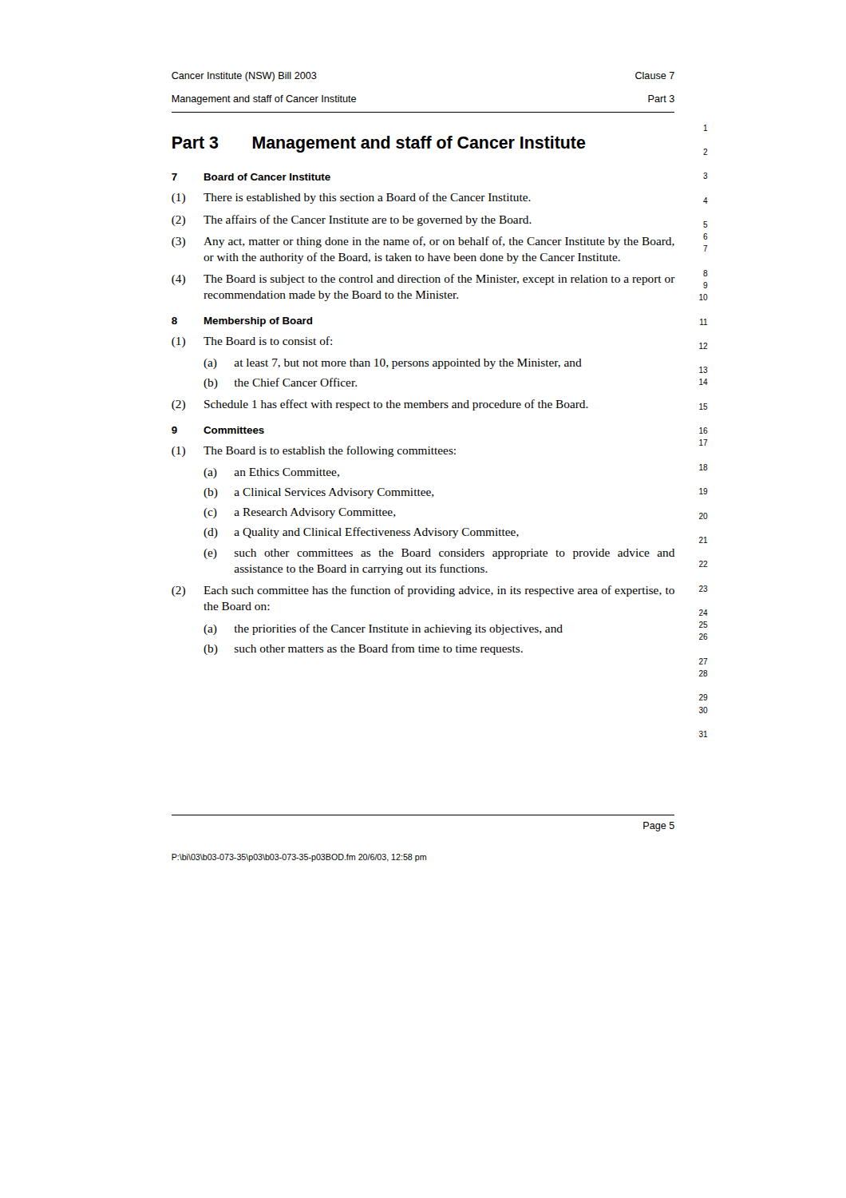Cancer Institute (NSW) Bill 2003
Management and staff of Cancer Institute
Clause 7
Part 3
Part 3
Management and staff of Cancer Institute
7
Board of Cancer Institute
(1)
There is established by this section a Board of the Cancer Institute.
(2)
The affairs of the Cancer Institute are to be governed by the Board.
(3)
Any act, matter or thing done in the name of, or on behalf of, the Cancer Institute by the Board, or with the authority of the Board, is taken to have been done by the Cancer Institute.
(4)
The Board is subject to the control and direction of the Minister, except in relation to a report or recommendation made by the Board to the Minister.
8
Membership of Board
(1)
The Board is to consist of:
(a)
at least 7, but not more than 10, persons appointed by the Minister, and
(b)
the Chief Cancer Officer.
(2)
Schedule 1 has effect with respect to the members and procedure of the Board.
9
Committees
(1)
The Board is to establish the following committees:
(a)
an Ethics Committee,
(b)
a Clinical Services Advisory Committee,
(c)
a Research Advisory Committee,
(d)
a Quality and Clinical Effectiveness Advisory Committee,
(e)
such other committees as the Board considers appropriate to provide advice and assistance to the Board in carrying out its functions.
(2)
Each such committee has the function of providing advice, in its respective area of expertise, to the Board on:
(a)
the priorities of the Cancer Institute in achieving its objectives, and
(b)
such other matters as the Board from time to time requests.
1
2
3
4
5
6
7
8
9
10
11
12
13
14
15
16
17
18
19
20
21
22
23
24
25
26
27
28
29
30
31
Page 5
P:\bi\03\b03-073-35\p03\b03-073-35-p03BOD.fm 20/6/03, 12:58 pm